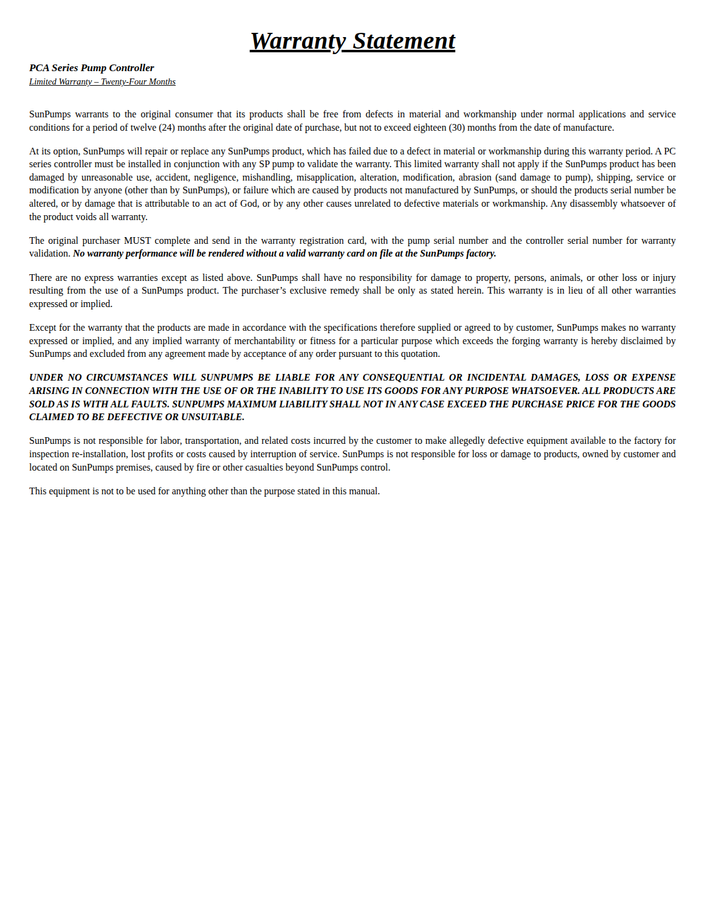Warranty Statement
PCA Series Pump Controller
Limited Warranty – Twenty-Four Months
SunPumps warrants to the original consumer that its products shall be free from defects in material and workmanship under normal applications and service conditions for a period of twelve (24) months after the original date of purchase, but not to exceed eighteen (30) months from the date of manufacture.
At its option, SunPumps will repair or replace any SunPumps product, which has failed due to a defect in material or workmanship during this warranty period. A PC series controller must be installed in conjunction with any SP pump to validate the warranty. This limited warranty shall not apply if the SunPumps product has been damaged by unreasonable use, accident, negligence, mishandling, misapplication, alteration, modification, abrasion (sand damage to pump), shipping, service or modification by anyone (other than by SunPumps), or failure which are caused by products not manufactured by SunPumps, or should the products serial number be altered, or by damage that is attributable to an act of God, or by any other causes unrelated to defective materials or workmanship. Any disassembly whatsoever of the product voids all warranty.
The original purchaser MUST complete and send in the warranty registration card, with the pump serial number and the controller serial number for warranty validation. No warranty performance will be rendered without a valid warranty card on file at the SunPumps factory.
There are no express warranties except as listed above. SunPumps shall have no responsibility for damage to property, persons, animals, or other loss or injury resulting from the use of a SunPumps product. The purchaser’s exclusive remedy shall be only as stated herein. This warranty is in lieu of all other warranties expressed or implied.
Except for the warranty that the products are made in accordance with the specifications therefore supplied or agreed to by customer, SunPumps makes no warranty expressed or implied, and any implied warranty of merchantability or fitness for a particular purpose which exceeds the forging warranty is hereby disclaimed by SunPumps and excluded from any agreement made by acceptance of any order pursuant to this quotation.
UNDER NO CIRCUMSTANCES WILL SUNPUMPS BE LIABLE FOR ANY CONSEQUENTIAL OR INCIDENTAL DAMAGES, LOSS OR EXPENSE ARISING IN CONNECTION WITH THE USE OF OR THE INABILITY TO USE ITS GOODS FOR ANY PURPOSE WHATSOEVER. ALL PRODUCTS ARE SOLD AS IS WITH ALL FAULTS. SUNPUMPS MAXIMUM LIABILITY SHALL NOT IN ANY CASE EXCEED THE PURCHASE PRICE FOR THE GOODS CLAIMED TO BE DEFECTIVE OR UNSUITABLE.
SunPumps is not responsible for labor, transportation, and related costs incurred by the customer to make allegedly defective equipment available to the factory for inspection re-installation, lost profits or costs caused by interruption of service. SunPumps is not responsible for loss or damage to products, owned by customer and located on SunPumps premises, caused by fire or other casualties beyond SunPumps control.
This equipment is not to be used for anything other than the purpose stated in this manual.